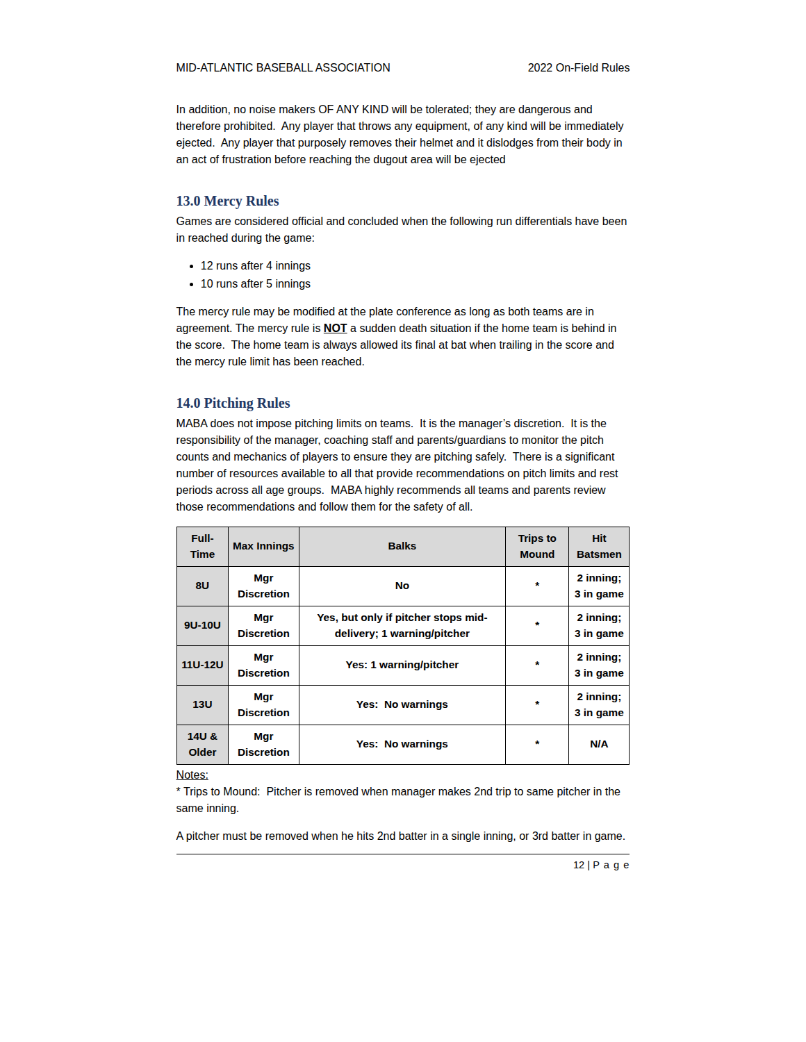MID-ATLANTIC BASEBALL ASSOCIATION
2022 On-Field Rules
In addition, no noise makers OF ANY KIND will be tolerated; they are dangerous and therefore prohibited. Any player that throws any equipment, of any kind will be immediately ejected. Any player that purposely removes their helmet and it dislodges from their body in an act of frustration before reaching the dugout area will be ejected
13.0 Mercy Rules
Games are considered official and concluded when the following run differentials have been in reached during the game:
12 runs after 4 innings
10 runs after 5 innings
The mercy rule may be modified at the plate conference as long as both teams are in agreement. The mercy rule is NOT a sudden death situation if the home team is behind in the score. The home team is always allowed its final at bat when trailing in the score and the mercy rule limit has been reached.
14.0 Pitching Rules
MABA does not impose pitching limits on teams. It is the manager’s discretion. It is the responsibility of the manager, coaching staff and parents/guardians to monitor the pitch counts and mechanics of players to ensure they are pitching safely. There is a significant number of resources available to all that provide recommendations on pitch limits and rest periods across all age groups. MABA highly recommends all teams and parents review those recommendations and follow them for the safety of all.
| Full-Time | Max Innings | Balks | Trips to Mound | Hit Batsmen |
| --- | --- | --- | --- | --- |
| 8U | Mgr Discretion | No | * | 2 inning; 3 in game |
| 9U-10U | Mgr Discretion | Yes, but only if pitcher stops mid-delivery; 1 warning/pitcher | * | 2 inning; 3 in game |
| 11U-12U | Mgr Discretion | Yes: 1 warning/pitcher | * | 2 inning; 3 in game |
| 13U | Mgr Discretion | Yes: No warnings | * | 2 inning; 3 in game |
| 14U & Older | Mgr Discretion | Yes: No warnings | * | N/A |
Notes:
* Trips to Mound: Pitcher is removed when manager makes 2nd trip to same pitcher in the same inning.
A pitcher must be removed when he hits 2nd batter in a single inning, or 3rd batter in game.
12 | P a g e